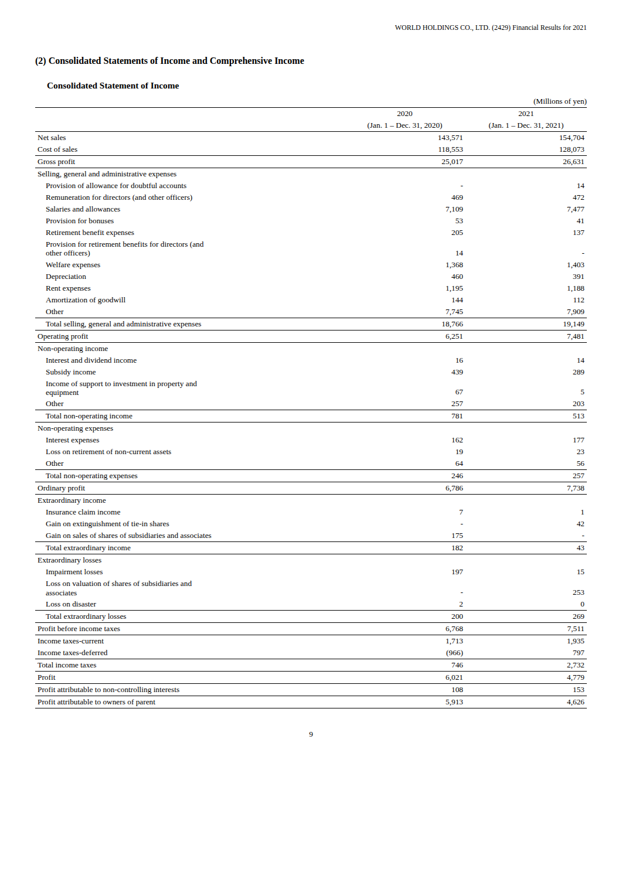WORLD HOLDINGS CO., LTD. (2429) Financial Results for 2021
(2) Consolidated Statements of Income and Comprehensive Income
Consolidated Statement of Income
(Millions of yen)
| | 2020 | 2021 |
| --- | --- | --- |
| | (Jan. 1 – Dec. 31, 2020) | (Jan. 1 – Dec. 31, 2021) |
| Net sales | 143,571 | 154,704 |
| Cost of sales | 118,553 | 128,073 |
| Gross profit | 25,017 | 26,631 |
| Selling, general and administrative expenses | | |
| Provision of allowance for doubtful accounts | - | 14 |
| Remuneration for directors (and other officers) | 469 | 472 |
| Salaries and allowances | 7,109 | 7,477 |
| Provision for bonuses | 53 | 41 |
| Retirement benefit expenses | 205 | 137 |
| Provision for retirement benefits for directors (and other officers) | 14 | - |
| Welfare expenses | 1,368 | 1,403 |
| Depreciation | 460 | 391 |
| Rent expenses | 1,195 | 1,188 |
| Amortization of goodwill | 144 | 112 |
| Other | 7,745 | 7,909 |
| Total selling, general and administrative expenses | 18,766 | 19,149 |
| Operating profit | 6,251 | 7,481 |
| Non-operating income | | |
| Interest and dividend income | 16 | 14 |
| Subsidy income | 439 | 289 |
| Income of support to investment in property and equipment | 67 | 5 |
| Other | 257 | 203 |
| Total non-operating income | 781 | 513 |
| Non-operating expenses | | |
| Interest expenses | 162 | 177 |
| Loss on retirement of non-current assets | 19 | 23 |
| Other | 64 | 56 |
| Total non-operating expenses | 246 | 257 |
| Ordinary profit | 6,786 | 7,738 |
| Extraordinary income | | |
| Insurance claim income | 7 | 1 |
| Gain on extinguishment of tie-in shares | - | 42 |
| Gain on sales of shares of subsidiaries and associates | 175 | - |
| Total extraordinary income | 182 | 43 |
| Extraordinary losses | | |
| Impairment losses | 197 | 15 |
| Loss on valuation of shares of subsidiaries and associates | - | 253 |
| Loss on disaster | 2 | 0 |
| Total extraordinary losses | 200 | 269 |
| Profit before income taxes | 6,768 | 7,511 |
| Income taxes-current | 1,713 | 1,935 |
| Income taxes-deferred | (966) | 797 |
| Total income taxes | 746 | 2,732 |
| Profit | 6,021 | 4,779 |
| Profit attributable to non-controlling interests | 108 | 153 |
| Profit attributable to owners of parent | 5,913 | 4,626 |
9